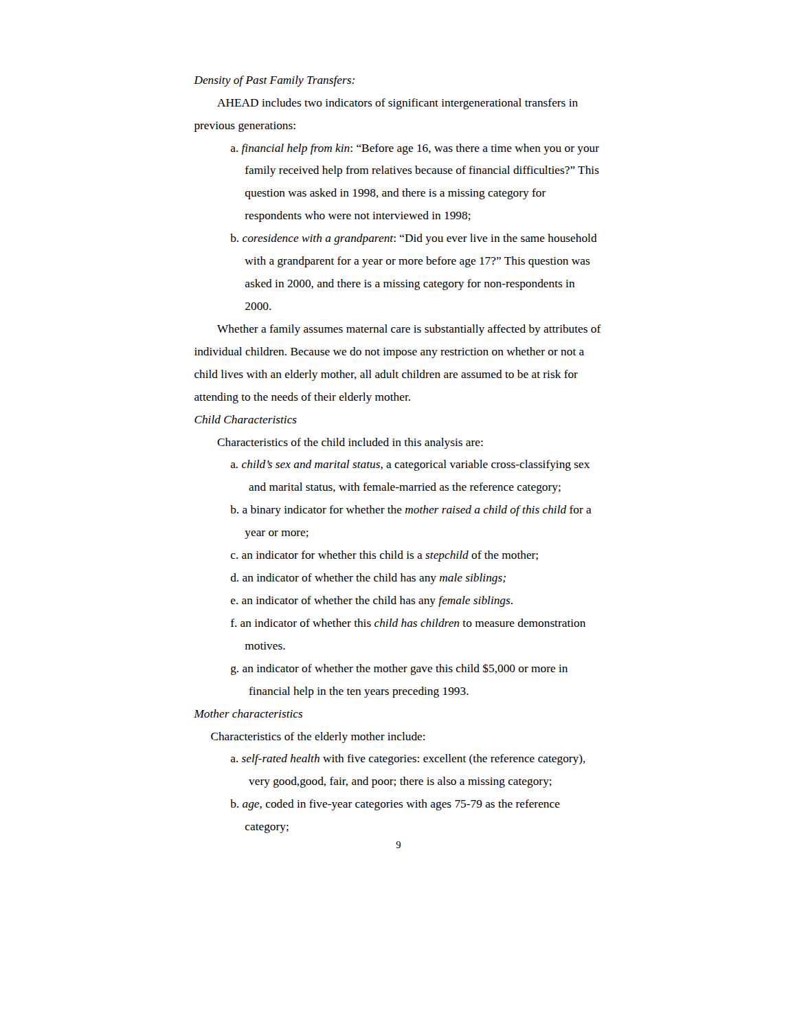Density of Past Family Transfers:
AHEAD includes two indicators of significant intergenerational transfers in previous generations:
a. financial help from kin: “Before age 16, was there a time when you or your family received help from relatives because of financial difficulties?” This question was asked in 1998, and there is a missing category for respondents who were not interviewed in 1998;
b. coresidence with a grandparent: “Did you ever live in the same household with a grandparent for a year or more before age 17?” This question was asked in 2000, and there is a missing category for non-respondents in 2000.
Whether a family assumes maternal care is substantially affected by attributes of individual children. Because we do not impose any restriction on whether or not a child lives with an elderly mother, all adult children are assumed to be at risk for attending to the needs of their elderly mother.
Child Characteristics
Characteristics of the child included in this analysis are:
a. child’s sex and marital status, a categorical variable cross-classifying sex and marital status, with female-married as the reference category;
b. a binary indicator for whether the mother raised a child of this child for a year or more;
c. an indicator for whether this child is a stepchild of the mother;
d. an indicator of whether the child has any male siblings;
e. an indicator of whether the child has any female siblings.
f. an indicator of whether this child has children to measure demonstration motives.
g. an indicator of whether the mother gave this child $5,000 or more in financial help in the ten years preceding 1993.
Mother characteristics
Characteristics of the elderly mother include:
a. self-rated health with five categories: excellent (the reference category), very good,good, fair, and poor; there is also a missing category;
b. age, coded in five-year categories with ages 75-79 as the reference category;
9